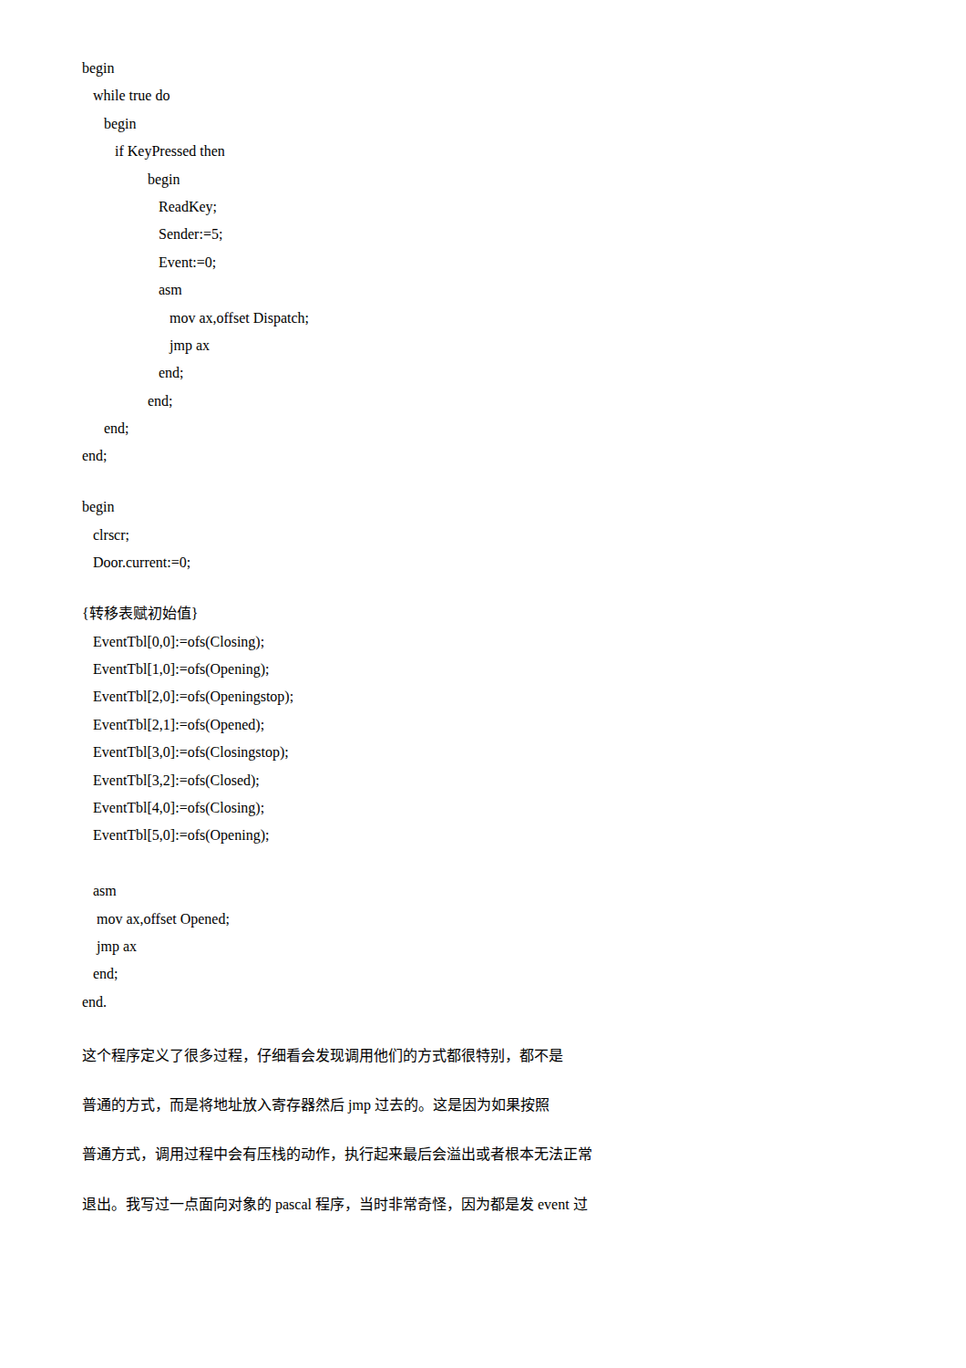begin
   while true do
      begin
         if KeyPressed then
                  begin
                     ReadKey;
                     Sender:=5;
                     Event:=0;
                     asm
                        mov ax,offset Dispatch;
                        jmp ax
                     end;
                  end;
      end;
end;
begin
   clrscr;
   Door.current:=0;
{转移表赋初始值}
   EventTbl[0,0]:=ofs(Closing);
   EventTbl[1,0]:=ofs(Opening);
   EventTbl[2,0]:=ofs(Openingstop);
   EventTbl[2,1]:=ofs(Opened);
   EventTbl[3,0]:=ofs(Closingstop);
   EventTbl[3,2]:=ofs(Closed);
   EventTbl[4,0]:=ofs(Closing);
   EventTbl[5,0]:=ofs(Opening);

   asm
    mov ax,offset Opened;
    jmp ax
   end;
end.
这个程序定义了很多过程，仔细看会发现调用他们的方式都很特别，都不是
普通的方式，而是将地址放入寄存器然后 jmp 过去的。这是因为如果按照
普通方式，调用过程中会有压栈的动作，执行起来最后会溢出或者根本无法正常
退出。我写过一点面向对象的 pascal 程序，当时非常奇怪，因为都是发 event 过